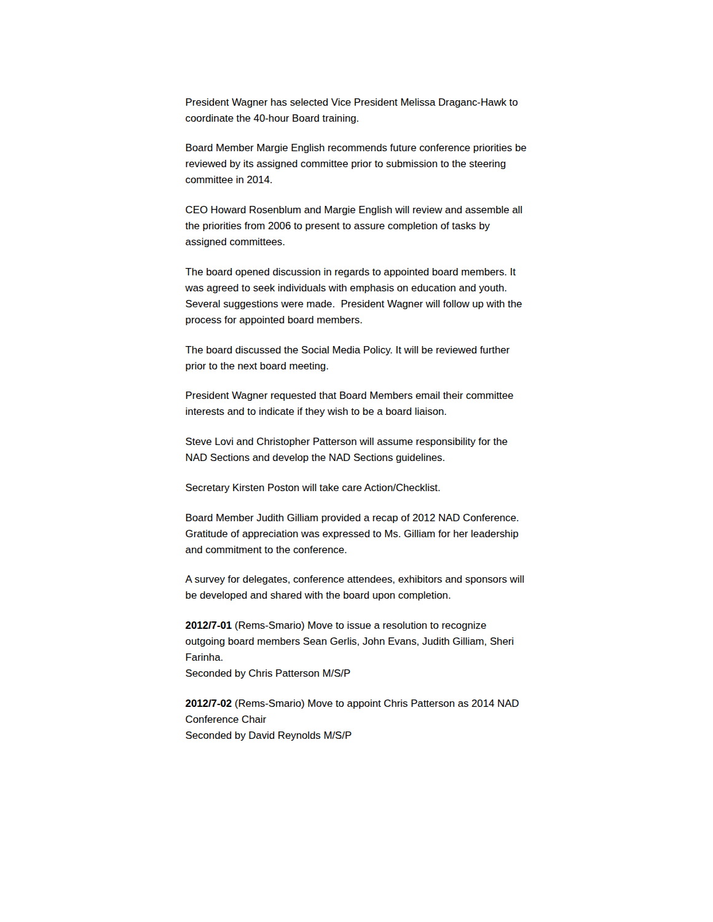President Wagner has selected Vice President Melissa Draganc-Hawk to coordinate the 40-hour Board training.
Board Member Margie English recommends future conference priorities be reviewed by its assigned committee prior to submission to the steering committee in 2014.
CEO Howard Rosenblum and Margie English will review and assemble all the priorities from 2006 to present to assure completion of tasks by assigned committees.
The board opened discussion in regards to appointed board members. It was agreed to seek individuals with emphasis on education and youth. Several suggestions were made. President Wagner will follow up with the process for appointed board members.
The board discussed the Social Media Policy. It will be reviewed further prior to the next board meeting.
President Wagner requested that Board Members email their committee interests and to indicate if they wish to be a board liaison.
Steve Lovi and Christopher Patterson will assume responsibility for the NAD Sections and develop the NAD Sections guidelines.
Secretary Kirsten Poston will take care Action/Checklist.
Board Member Judith Gilliam provided a recap of 2012 NAD Conference. Gratitude of appreciation was expressed to Ms. Gilliam for her leadership and commitment to the conference.
A survey for delegates, conference attendees, exhibitors and sponsors will be developed and shared with the board upon completion.
2012/7-01 (Rems-Smario) Move to issue a resolution to recognize outgoing board members Sean Gerlis, John Evans, Judith Gilliam, Sheri Farinha.
Seconded by Chris Patterson M/S/P
2012/7-02 (Rems-Smario) Move to appoint Chris Patterson as 2014 NAD Conference Chair
Seconded by David Reynolds M/S/P